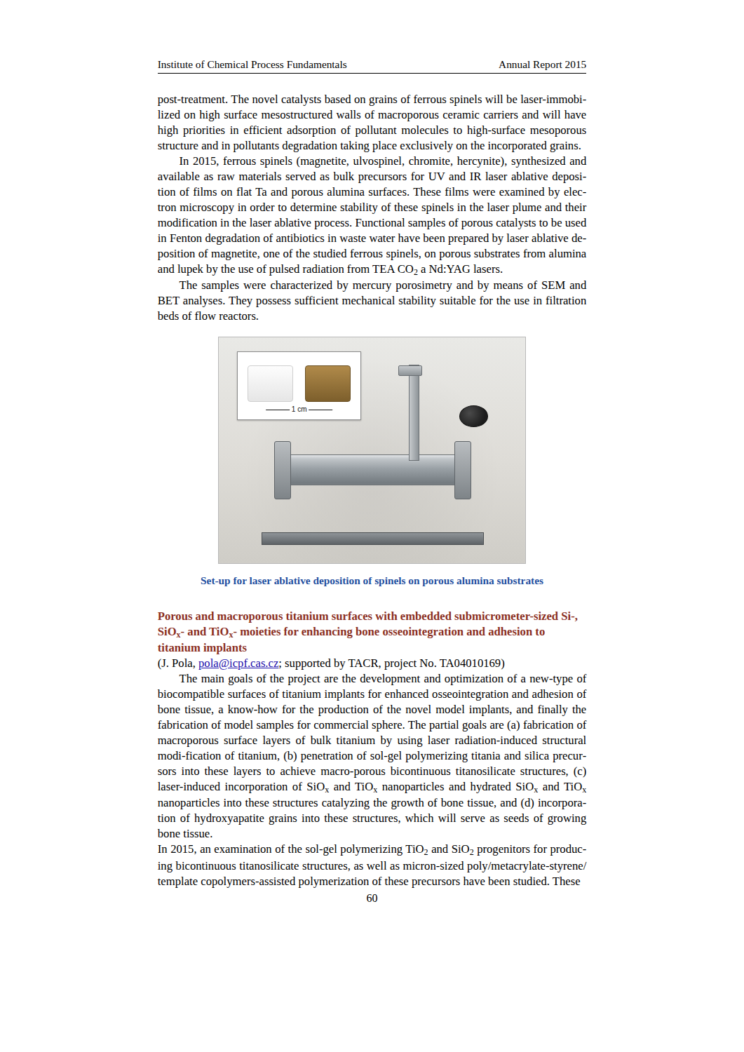Institute of Chemical Process Fundamentals
Annual Report 2015
post-treatment. The novel catalysts based on grains of ferrous spinels will be laser-immobilized on high surface mesostructured walls of macroporous ceramic carriers and will have high priorities in efficient adsorption of pollutant molecules to high-surface mesoporous structure and in pollutants degradation taking place exclusively on the incorporated grains.
In 2015, ferrous spinels (magnetite, ulvospinel, chromite, hercynite), synthesized and available as raw materials served as bulk precursors for UV and IR laser ablative deposition of films on flat Ta and porous alumina surfaces. These films were examined by electron microscopy in order to determine stability of these spinels in the laser plume and their modification in the laser ablative process. Functional samples of porous catalysts to be used in Fenton degradation of antibiotics in waste water have been prepared by laser ablative deposition of magnetite, one of the studied ferrous spinels, on porous substrates from alumina and lupek by the use of pulsed radiation from TEA CO2 a Nd:YAG lasers.
The samples were characterized by mercury porosimetry and by means of SEM and BET analyses. They possess sufficient mechanical stability suitable for the use in filtration beds of flow reactors.
1 cm
Set-up for laser ablative deposition of spinels on porous alumina substrates
Porous and macroporous titanium surfaces with embedded submicrometer-sized Si-, SiOx- and TiOx- moieties for enhancing bone osseointegration and adhesion to titanium implants
(J. Pola, pola@icpf.cas.cz; supported by TACR, project No. TA04010169)
The main goals of the project are the development and optimization of a new-type of biocompatible surfaces of titanium implants for enhanced osseointegration and adhesion of bone tissue, a know-how for the production of the novel model implants, and finally the fabrication of model samples for commercial sphere. The partial goals are (a) fabrication of macroporous surface layers of bulk titanium by using laser radiation-induced structural modi-fication of titanium, (b) penetration of sol-gel polymerizing titania and silica precursors into these layers to achieve macro-porous bicontinuous titanosilicate structures, (c) laser-induced incorporation of SiOx and TiOx nanoparticles and hydrated SiOx and TiOx nanoparticles into these structures catalyzing the growth of bone tissue, and (d) incorporation of hydroxyapatite grains into these structures, which will serve as seeds of growing bone tissue.
In 2015, an examination of the sol-gel polymerizing TiO2 and SiO2 progenitors for producing bicontinuous titanosilicate structures, as well as micron-sized poly/metacrylate-styrene/ template copolymers-assisted polymerization of these precursors have been studied. These
60